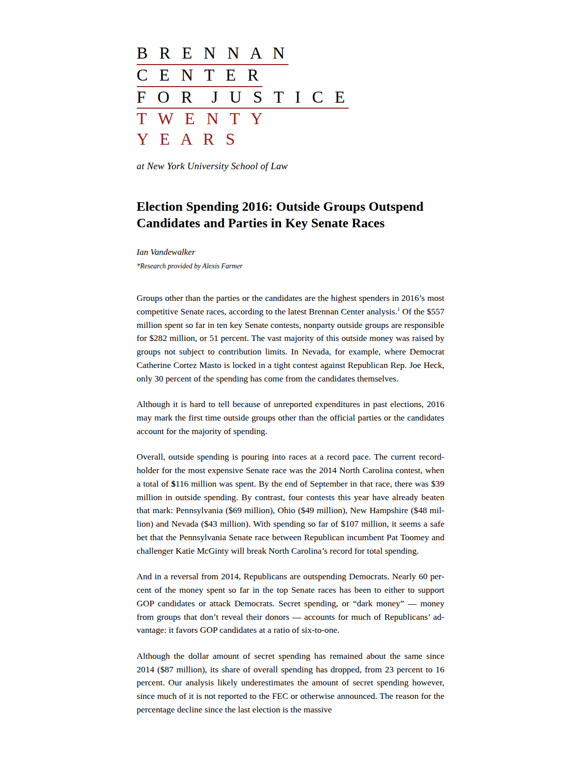B R E N N A N
C E N T E R
F O R J U S T I C E
T W E N T Y
Y E A R S
at New York University School of Law
Election Spending 2016: Outside Groups Outspend
Candidates and Parties in Key Senate Races
Ian Vandewalker
*Research provided by Alexis Farmer
Groups other than the parties or the candidates are the highest spenders in 2016’s most competitive Senate races, according to the latest Brennan Center analysis.1 Of the $557 million spent so far in ten key Senate contests, nonparty outside groups are responsible for $282 million, or 51 percent. The vast majority of this outside money was raised by groups not subject to contribution limits. In Nevada, for example, where Democrat Catherine Cortez Masto is locked in a tight contest against Republican Rep. Joe Heck, only 30 percent of the spending has come from the candidates themselves.
Although it is hard to tell because of unreported expenditures in past elections, 2016 may mark the first time outside groups other than the official parties or the candidates account for the majority of spending.
Overall, outside spending is pouring into races at a record pace. The current record-holder for the most expensive Senate race was the 2014 North Carolina contest, when a total of $116 million was spent. By the end of September in that race, there was $39 million in outside spending. By contrast, four contests this year have already beaten that mark: Pennsylvania ($69 million), Ohio ($49 million), New Hampshire ($48 million) and Nevada ($43 million). With spending so far of $107 million, it seems a safe bet that the Pennsylvania Senate race between Republican incumbent Pat Toomey and challenger Katie McGinty will break North Carolina’s record for total spending.
And in a reversal from 2014, Republicans are outspending Democrats. Nearly 60 percent of the money spent so far in the top Senate races has been to either to support GOP candidates or attack Democrats. Secret spending, or “dark money” — money from groups that don’t reveal their donors — accounts for much of Republicans’ advantage: it favors GOP candidates at a ratio of six-to-one.
Although the dollar amount of secret spending has remained about the same since 2014 ($87 million), its share of overall spending has dropped, from 23 percent to 16 percent. Our analysis likely underestimates the amount of secret spending however, since much of it is not reported to the FEC or otherwise announced. The reason for the percentage decline since the last election is the massive